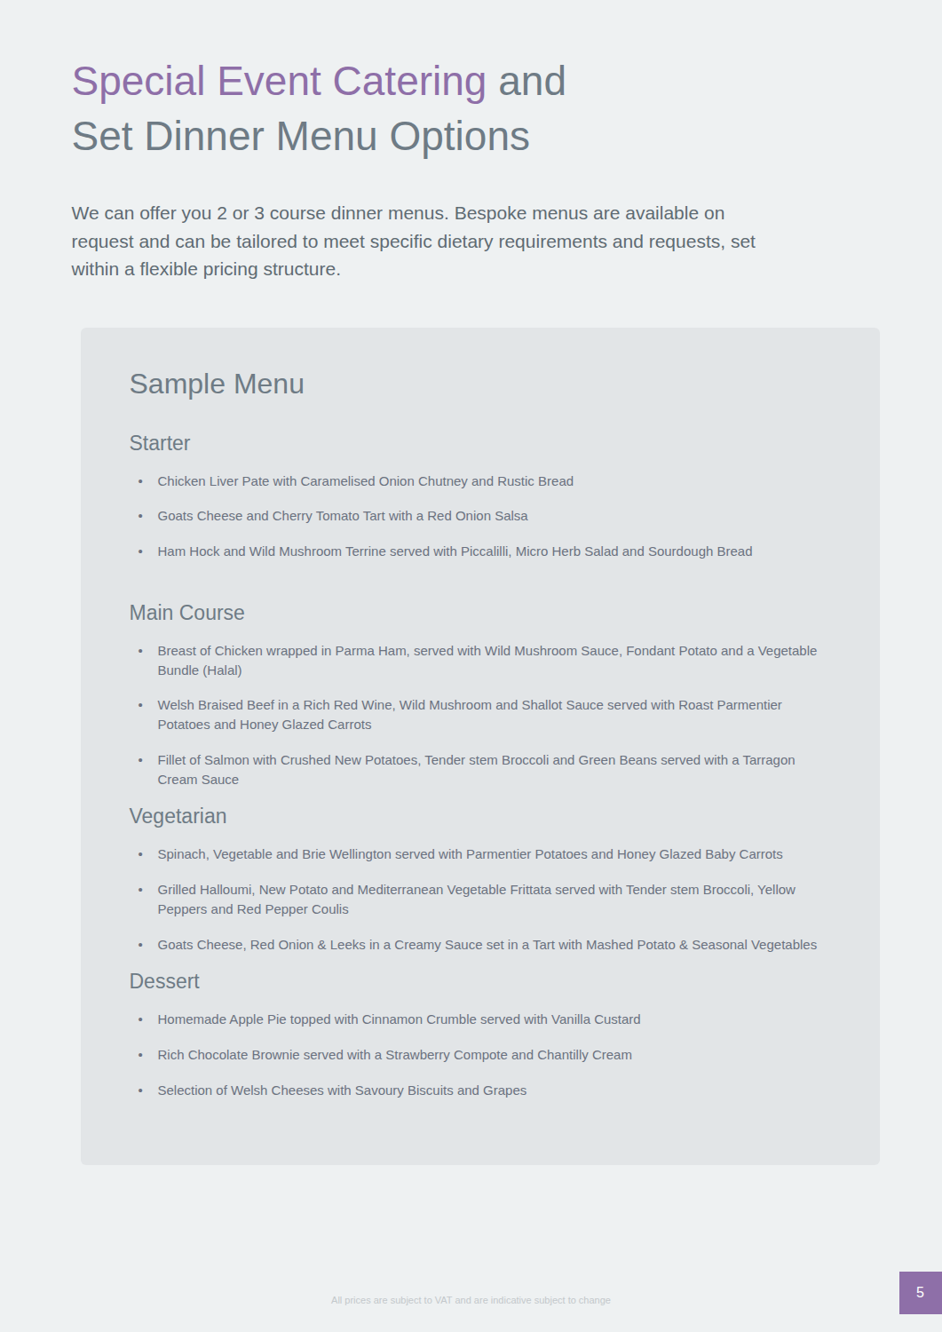Special Event Catering and
Set Dinner Menu Options
We can offer you 2 or 3 course dinner menus. Bespoke menus are available on request and can be tailored to meet specific dietary requirements and requests, set within a flexible pricing structure.
Sample Menu
Starter
Chicken Liver Pate with Caramelised Onion Chutney and Rustic Bread
Goats Cheese and Cherry Tomato Tart with a Red Onion Salsa
Ham Hock and Wild Mushroom Terrine served with Piccalilli, Micro Herb Salad and Sourdough Bread
Main Course
Breast of Chicken wrapped in Parma Ham, served with Wild Mushroom Sauce, Fondant Potato and a Vegetable Bundle (Halal)
Welsh Braised Beef in a Rich Red Wine, Wild Mushroom and Shallot Sauce served with Roast Parmentier Potatoes and Honey Glazed Carrots
Fillet of Salmon with Crushed New Potatoes, Tender stem Broccoli and Green Beans served with a Tarragon Cream Sauce
Vegetarian
Spinach, Vegetable and Brie Wellington served with Parmentier Potatoes and Honey Glazed Baby Carrots
Grilled Halloumi, New Potato and Mediterranean Vegetable Frittata served with Tender stem Broccoli, Yellow Peppers and Red Pepper Coulis
Goats Cheese, Red Onion & Leeks in a Creamy Sauce set in a Tart with Mashed Potato & Seasonal Vegetables
Dessert
Homemade Apple Pie topped with Cinnamon Crumble served with Vanilla Custard
Rich Chocolate Brownie served with a Strawberry Compote and Chantilly Cream
Selection of Welsh Cheeses with Savoury Biscuits and Grapes
All prices are subject to VAT and are indicative subject to change
5